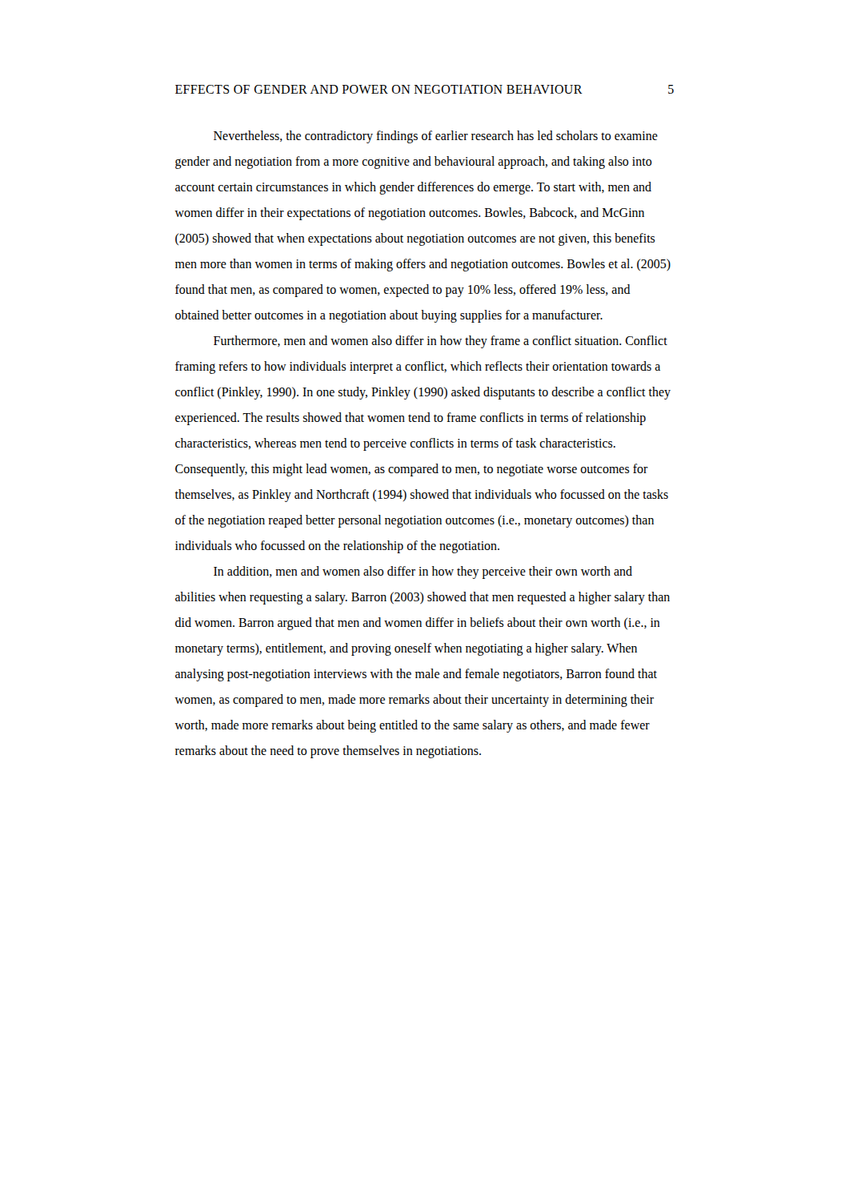Effects of Gender and Power on Negotiation Behaviour 5
Nevertheless, the contradictory findings of earlier research has led scholars to examine gender and negotiation from a more cognitive and behavioural approach, and taking also into account certain circumstances in which gender differences do emerge. To start with, men and women differ in their expectations of negotiation outcomes. Bowles, Babcock, and McGinn (2005) showed that when expectations about negotiation outcomes are not given, this benefits men more than women in terms of making offers and negotiation outcomes. Bowles et al. (2005) found that men, as compared to women, expected to pay 10% less, offered 19% less, and obtained better outcomes in a negotiation about buying supplies for a manufacturer.
Furthermore, men and women also differ in how they frame a conflict situation. Conflict framing refers to how individuals interpret a conflict, which reflects their orientation towards a conflict (Pinkley, 1990). In one study, Pinkley (1990) asked disputants to describe a conflict they experienced. The results showed that women tend to frame conflicts in terms of relationship characteristics, whereas men tend to perceive conflicts in terms of task characteristics. Consequently, this might lead women, as compared to men, to negotiate worse outcomes for themselves, as Pinkley and Northcraft (1994) showed that individuals who focussed on the tasks of the negotiation reaped better personal negotiation outcomes (i.e., monetary outcomes) than individuals who focussed on the relationship of the negotiation.
In addition, men and women also differ in how they perceive their own worth and abilities when requesting a salary. Barron (2003) showed that men requested a higher salary than did women. Barron argued that men and women differ in beliefs about their own worth (i.e., in monetary terms), entitlement, and proving oneself when negotiating a higher salary. When analysing post-negotiation interviews with the male and female negotiators, Barron found that women, as compared to men, made more remarks about their uncertainty in determining their worth, made more remarks about being entitled to the same salary as others, and made fewer remarks about the need to prove themselves in negotiations.